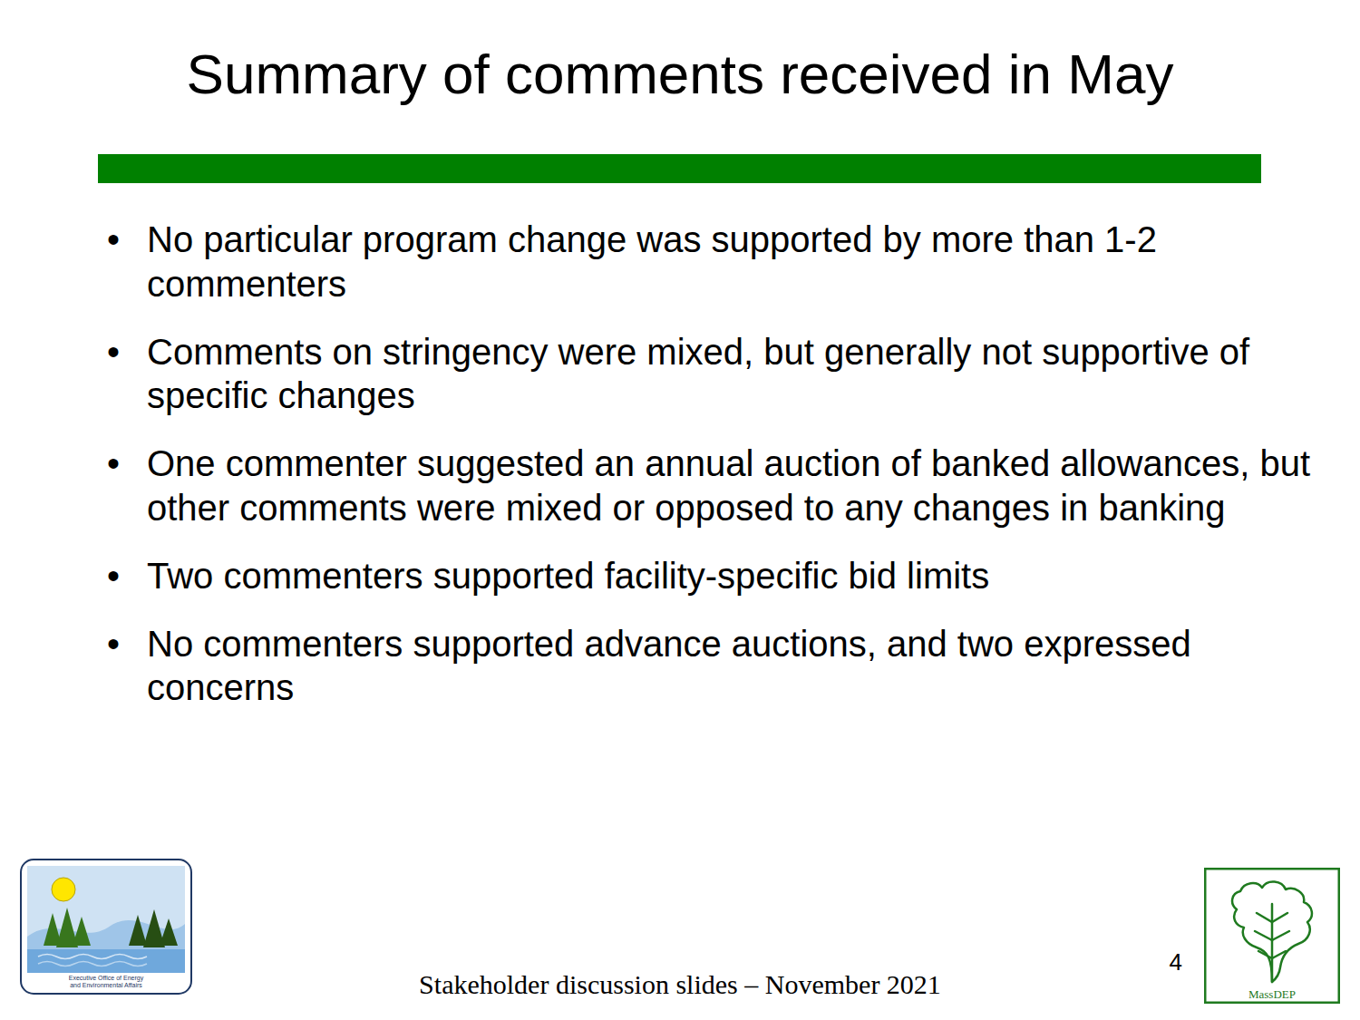Summary of comments received in May
No particular program change was supported by more than 1-2 commenters
Comments on stringency were mixed, but generally not supportive of specific changes
One commenter suggested an annual auction of banked allowances, but other comments were mixed or opposed to any changes in banking
Two commenters supported facility-specific bid limits
No commenters supported advance auctions, and two expressed concerns
Stakeholder discussion slides – November 2021
4
Executive Office of Energy and Environmental Affairs Executive Office of Energy and Environmental Affairs
MassDEP MassDEP